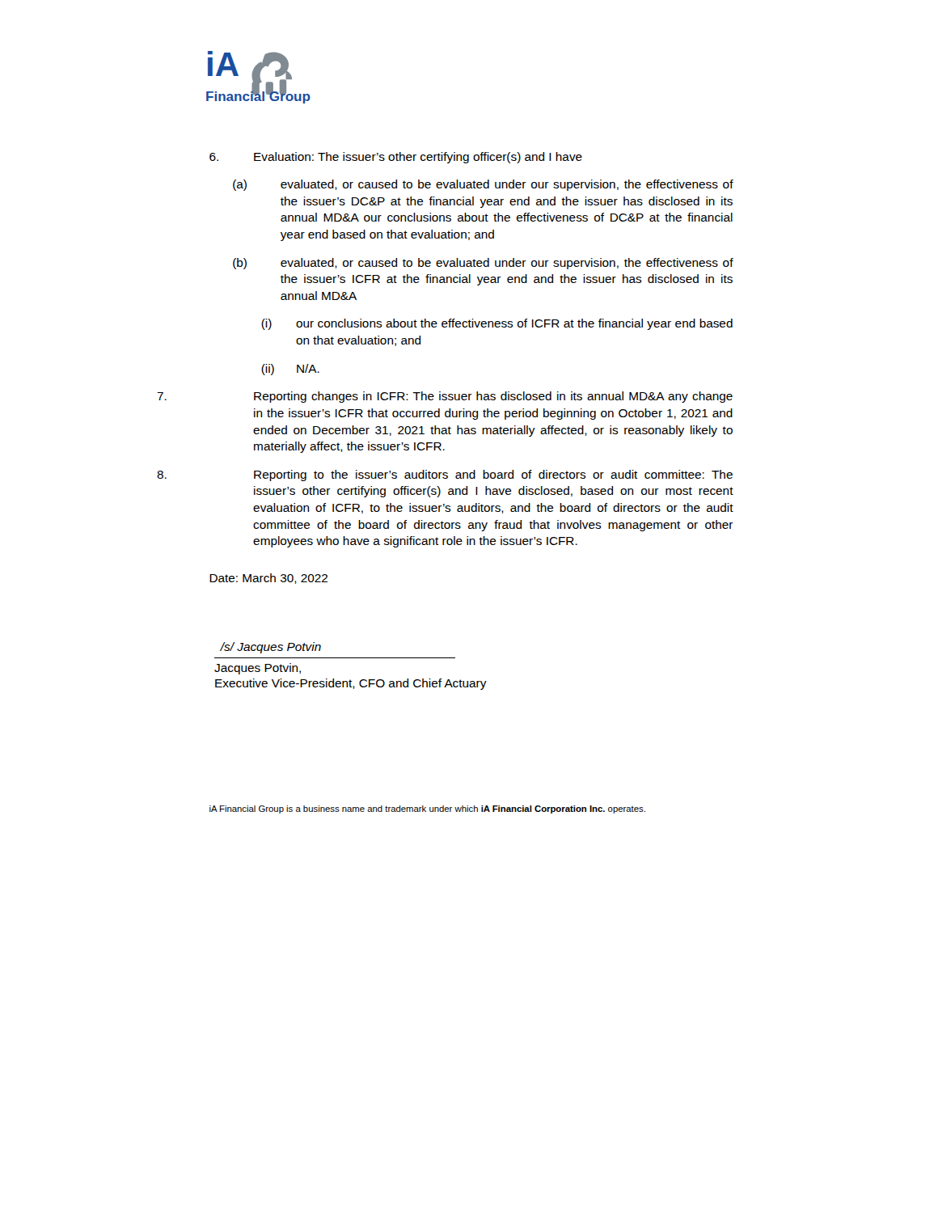6.
Evaluation: The issuer’s other certifying officer(s) and I have
(a)
evaluated, or caused to be evaluated under our supervision, the effectiveness of the issuer’s DC&P at the financial year end and the issuer has disclosed in its annual MD&A our conclusions about the effectiveness of DC&P at the financial year end based on that evaluation; and
(b)
evaluated, or caused to be evaluated under our supervision, the effectiveness of the issuer’s ICFR at the financial year end and the issuer has disclosed in its annual MD&A
(i)
our conclusions about the effectiveness of ICFR at the financial year end based on that evaluation; and
(ii)
N/A.
7. Reporting changes in ICFR: The issuer has disclosed in its annual MD&A any change in the issuer’s ICFR that occurred during the period beginning on October 1, 2021 and ended on December 31, 2021 that has materially affected, or is reasonably likely to materially affect, the issuer’s ICFR.
8. Reporting to the issuer’s auditors and board of directors or audit committee: The issuer’s other certifying officer(s) and I have disclosed, based on our most recent evaluation of ICFR, to the issuer’s auditors, and the board of directors or the audit committee of the board of directors any fraud that involves management or other employees who have a significant role in the issuer’s ICFR.
Date: March 30, 2022
/s/ Jacques Potvin
Jacques Potvin,
Executive Vice-President, CFO and Chief Actuary
iA Financial Group is a business name and trademark under which iA Financial Corporation Inc. operates.